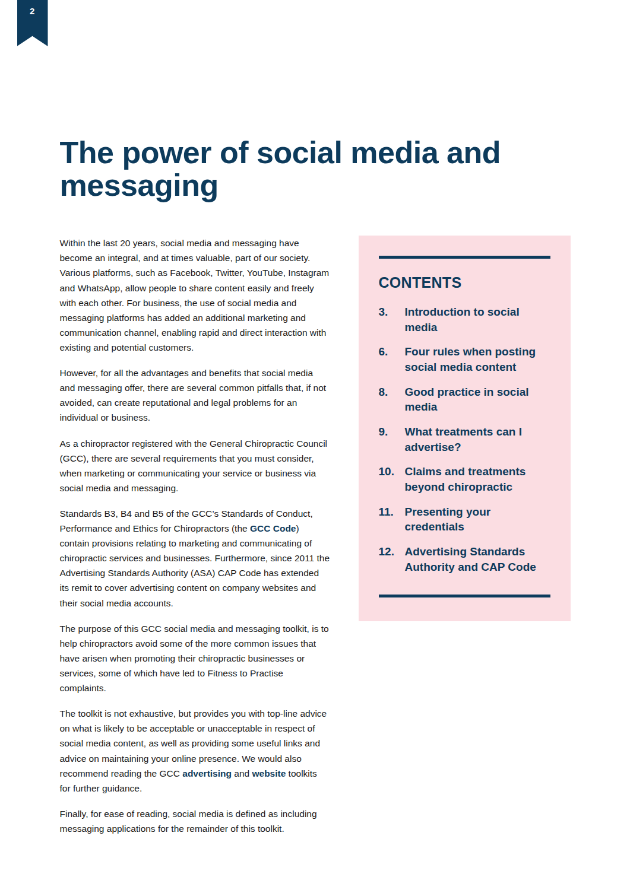2
The power of social media and messaging
Within the last 20 years, social media and messaging have become an integral, and at times valuable, part of our society. Various platforms, such as Facebook, Twitter, YouTube, Instagram and WhatsApp, allow people to share content easily and freely with each other. For business, the use of social media and messaging platforms has added an additional marketing and communication channel, enabling rapid and direct interaction with existing and potential customers.
However, for all the advantages and benefits that social media and messaging offer, there are several common pitfalls that, if not avoided, can create reputational and legal problems for an individual or business.
As a chiropractor registered with the General Chiropractic Council (GCC), there are several requirements that you must consider, when marketing or communicating your service or business via social media and messaging.
Standards B3, B4 and B5 of the GCC’s Standards of Conduct, Performance and Ethics for Chiropractors (the GCC Code) contain provisions relating to marketing and communicating of chiropractic services and businesses. Furthermore, since 2011 the Advertising Standards Authority (ASA) CAP Code has extended its remit to cover advertising content on company websites and their social media accounts.
The purpose of this GCC social media and messaging toolkit, is to help chiropractors avoid some of the more common issues that have arisen when promoting their chiropractic businesses or services, some of which have led to Fitness to Practise complaints.
The toolkit is not exhaustive, but provides you with top-line advice on what is likely to be acceptable or unacceptable in respect of social media content, as well as providing some useful links and advice on maintaining your online presence. We would also recommend reading the GCC advertising and website toolkits for further guidance.
Finally, for ease of reading, social media is defined as including messaging applications for the remainder of this toolkit.
CONTENTS
3. Introduction to social media
6. Four rules when posting social media content
8. Good practice in social media
9. What treatments can I advertise?
10. Claims and treatments beyond chiropractic
11. Presenting your credentials
12. Advertising Standards Authority and CAP Code